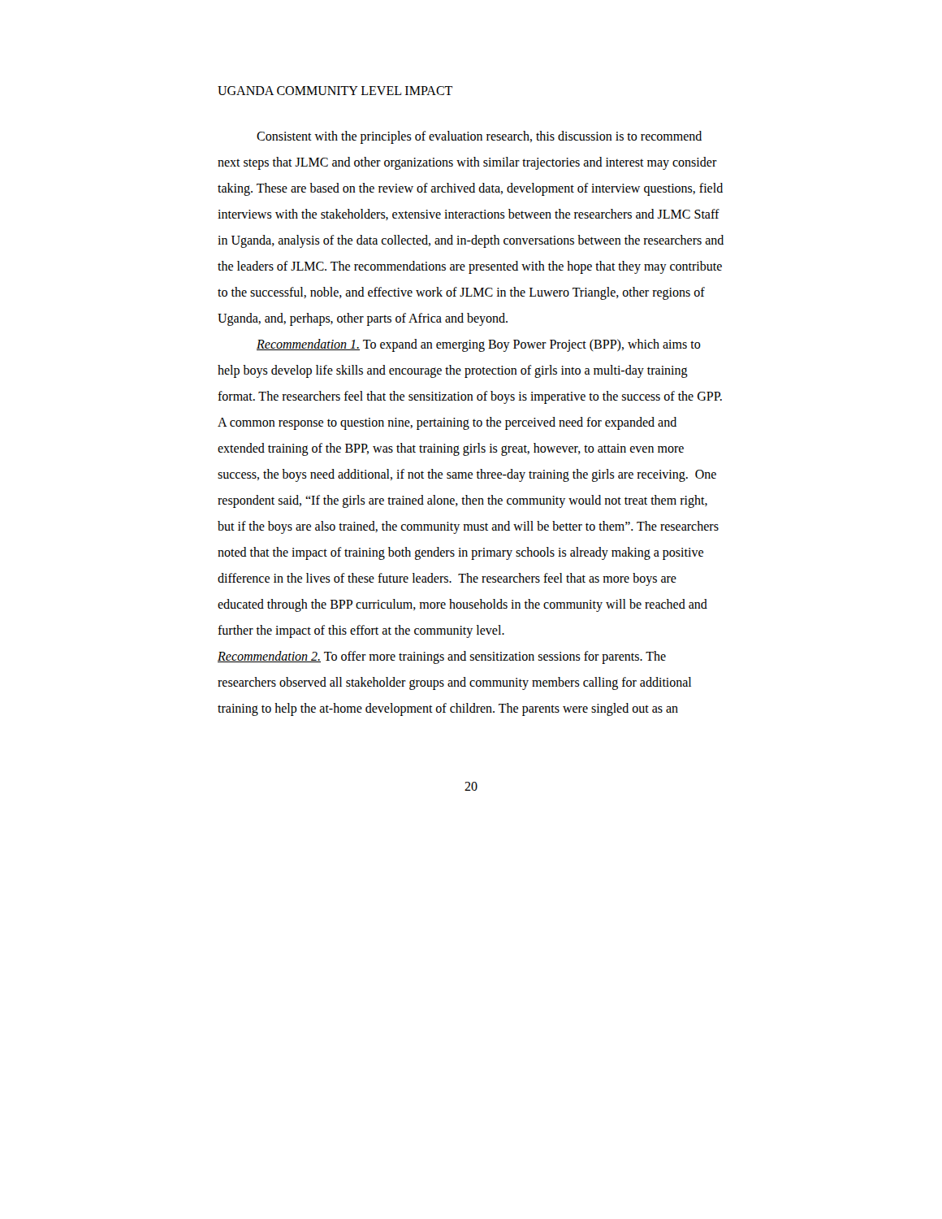Uganda Community Level Impact
Consistent with the principles of evaluation research, this discussion is to recommend next steps that JLMC and other organizations with similar trajectories and interest may consider taking. These are based on the review of archived data, development of interview questions, field interviews with the stakeholders, extensive interactions between the researchers and JLMC Staff in Uganda, analysis of the data collected, and in-depth conversations between the researchers and the leaders of JLMC. The recommendations are presented with the hope that they may contribute to the successful, noble, and effective work of JLMC in the Luwero Triangle, other regions of Uganda, and, perhaps, other parts of Africa and beyond.
Recommendation 1. To expand an emerging Boy Power Project (BPP), which aims to help boys develop life skills and encourage the protection of girls into a multi-day training format. The researchers feel that the sensitization of boys is imperative to the success of the GPP. A common response to question nine, pertaining to the perceived need for expanded and extended training of the BPP, was that training girls is great, however, to attain even more success, the boys need additional, if not the same three-day training the girls are receiving. One respondent said, “If the girls are trained alone, then the community would not treat them right, but if the boys are also trained, the community must and will be better to them”. The researchers noted that the impact of training both genders in primary schools is already making a positive difference in the lives of these future leaders. The researchers feel that as more boys are educated through the BPP curriculum, more households in the community will be reached and further the impact of this effort at the community level.
Recommendation 2. To offer more trainings and sensitization sessions for parents. The researchers observed all stakeholder groups and community members calling for additional training to help the at-home development of children. The parents were singled out as an
20